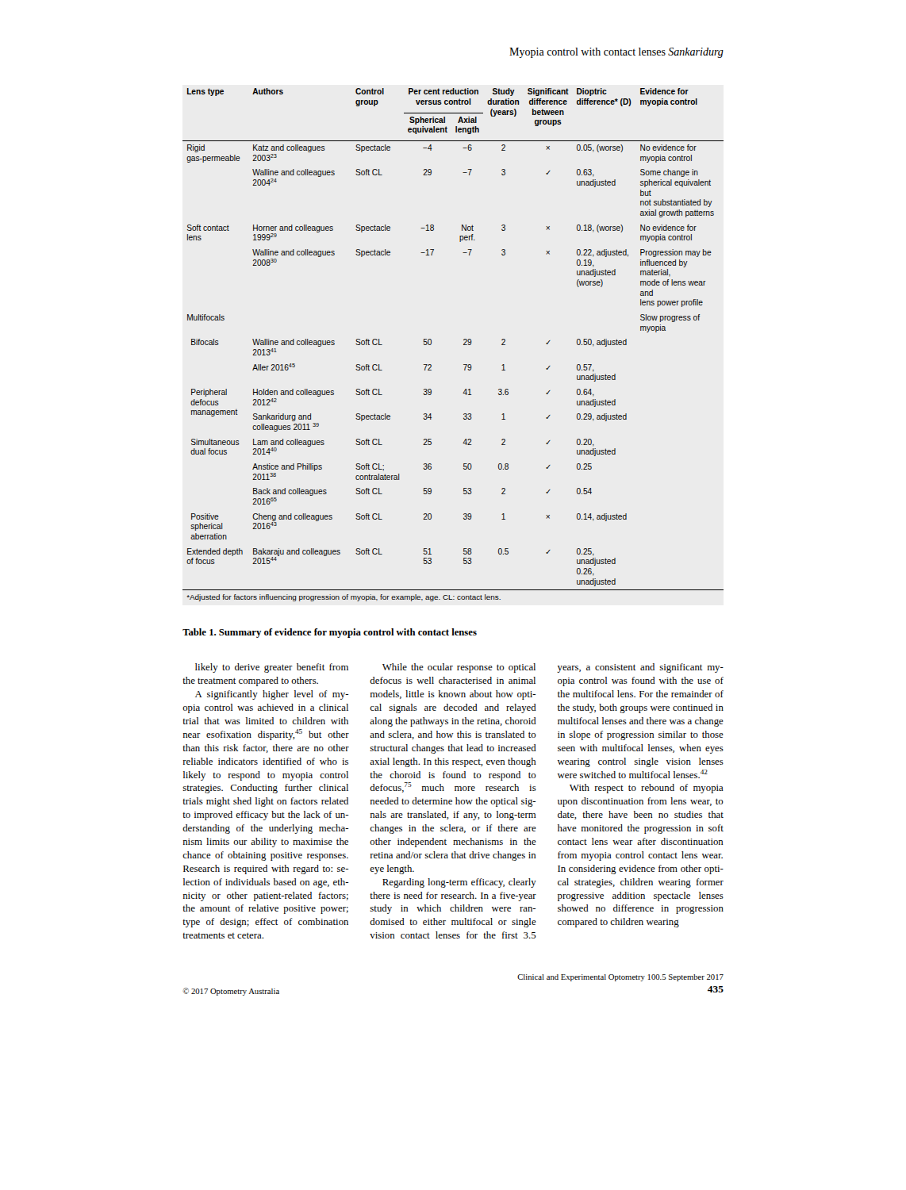Myopia control with contact lenses Sankaridurg
| Lens type | Authors | Control group | Per cent reduction versus control | Study duration (years) | Significant difference between groups | Dioptric difference* (D) | Evidence for myopia control |
| --- | --- | --- | --- | --- | --- | --- | --- |
| Spherical equivalent | Axial length |
| Rigid gas-permeable | Katz and colleagues 2003 23 | Spectacle | −4 | −6 | 2 | × | 0.05, (worse) | No evidence for myopia control |
| Walline and colleagues 2004 24 | Soft CL | 29 | −7 | 3 | ✓ | 0.63, unadjusted | Some change in spherical equivalent but not substantiated by axial growth patterns |
| Soft contact lens | Horner and colleagues 1999 29 | Spectacle | −18 | Not perf. | 3 | × | 0.18, (worse) | No evidence for myopia control |
| Walline and colleagues 2008 30 | Spectacle | −17 | −7 | 3 | × | 0.22, adjusted, 0.19, unadjusted (worse) | Progression may be influenced by material, mode of lens wear and lens power profile |
| Multifocals | | | | | | | | Slow progress of myopia |
| Bifocals | Walline and colleagues 2013 41 | Soft CL | 50 | 29 | 2 | ✓ | 0.50, adjusted | |
| Aller 2016 45 | Soft CL | 72 | 79 | 1 | ✓ | 0.57, unadjusted | |
| Peripheral defocus management | Holden and colleagues 2012 42 | Soft CL | 39 | 41 | 3.6 | ✓ | 0.64, unadjusted | |
| Sankaridurg and colleagues 2011 39 | Spectacle | 34 | 33 | 1 | ✓ | 0.29, adjusted | |
| Simultaneous dual focus | Lam and colleagues 2014 40 | Soft CL | 25 | 42 | 2 | ✓ | 0.20, unadjusted | |
| Anstice and Phillips 2011 38 | Soft CL; contralateral | 36 | 50 | 0.8 | ✓ | 0.25 | |
| Back and colleagues 2016 65 | Soft CL | 59 | 53 | 2 | ✓ | 0.54 | |
| Positive spherical aberration | Cheng and colleagues 2016 43 | Soft CL | 20 | 39 | 1 | × | 0.14, adjusted | |
| Extended depth of focus | Bakaraju and colleagues 2015 44 | Soft CL | 51 53 | 58 53 | 0.5 | ✓ | 0.25, unadjusted 0.26, unadjusted | |
| *Adjusted for factors influencing progression of myopia, for example, age. CL: contact lens. |
Table 1. Summary of evidence for myopia control with contact lenses
likely to derive greater benefit from the treatment compared to others.
A significantly higher level of myopia control was achieved in a clinical trial that was limited to children with near esofixation disparity,45 but other than this risk factor, there are no other reliable indicators identified of who is likely to respond to myopia control strategies. Conducting further clinical trials might shed light on factors related to improved efficacy but the lack of understanding of the underlying mechanism limits our ability to maximise the chance of obtaining positive responses. Research is required with regard to: selection of individuals based on age, ethnicity or other patient-related factors; the amount of relative positive power; type of design; effect of combination treatments et cetera.
While the ocular response to optical defocus is well characterised in animal models, little is known about how optical signals are decoded and relayed along the pathways in the retina, choroid and sclera, and how this is translated to structural changes that lead to increased axial length. In this respect, even though the choroid is found to respond to defocus,75 much more research is needed to determine how the optical signals are translated, if any, to long-term changes in the sclera, or if there are other independent mechanisms in the retina and/or sclera that drive changes in eye length.
Regarding long-term efficacy, clearly there is need for research. In a five-year study in which children were randomised to either multifocal or single vision contact lenses for the first 3.5 years, a consistent and significant myopia control was found with the use of the multifocal lens. For the remainder of the study, both groups were continued in multifocal lenses and there was a change in slope of progression similar to those seen with multifocal lenses, when eyes wearing control single vision lenses were switched to multifocal lenses.42
With respect to rebound of myopia upon discontinuation from lens wear, to date, there have been no studies that have monitored the progression in soft contact lens wear after discontinuation from myopia control contact lens wear. In considering evidence from other optical strategies, children wearing former progressive addition spectacle lenses showed no difference in progression compared to children wearing
© 2017 Optometry Australia
Clinical and Experimental Optometry 100.5 September 2017
435